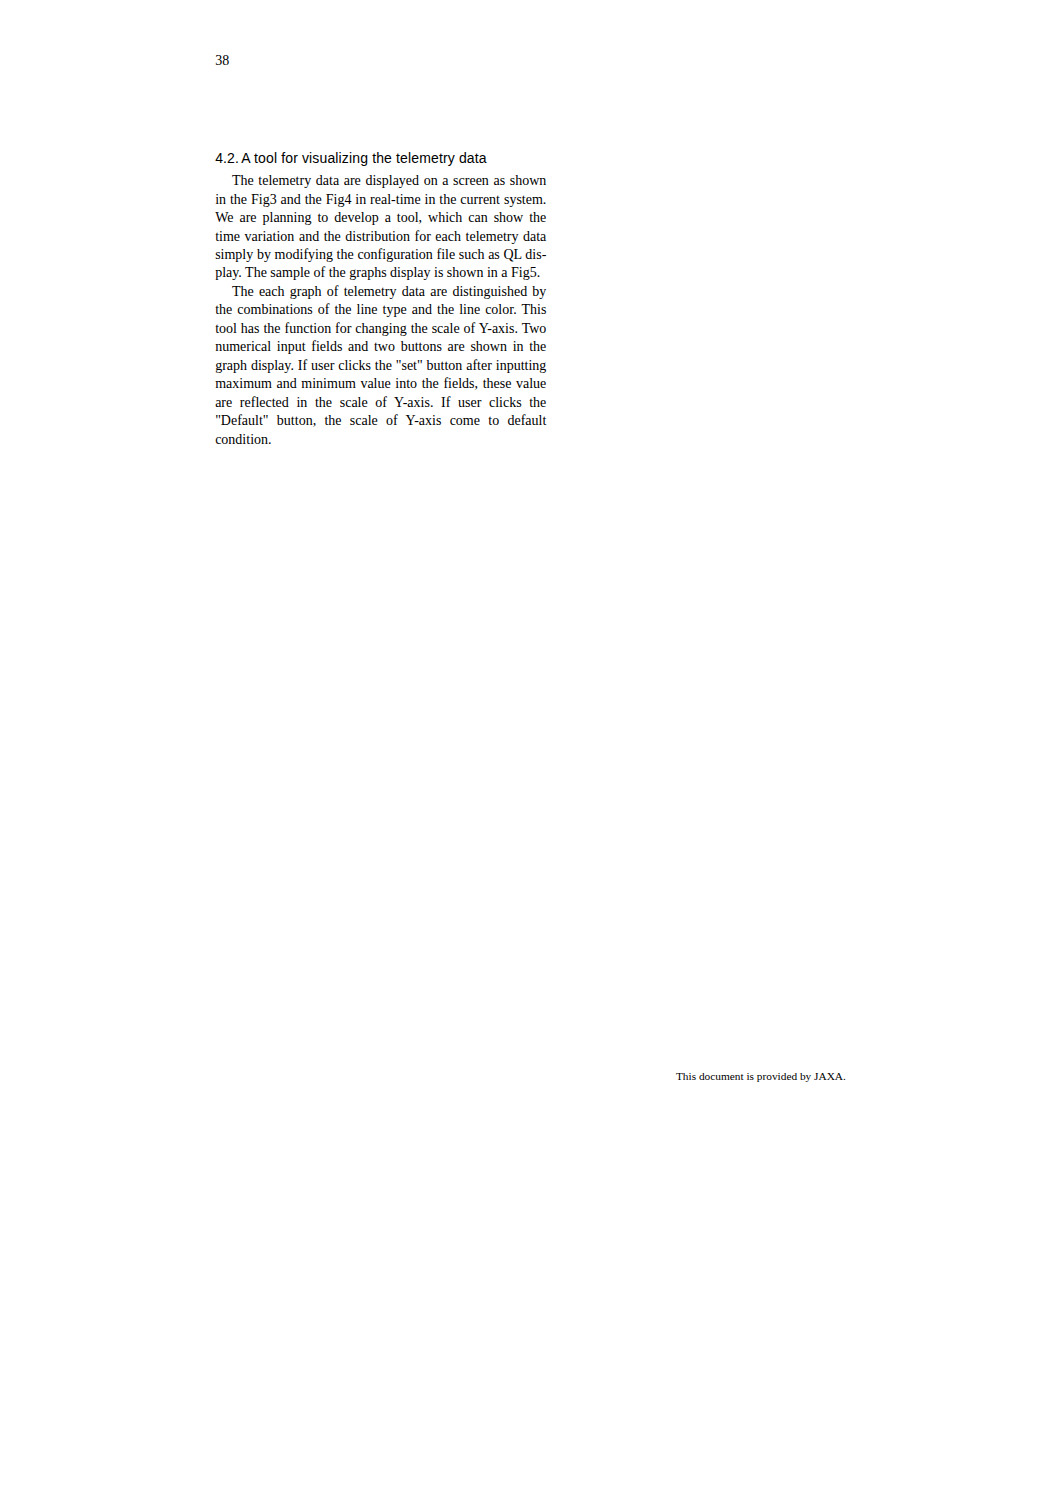38
4.2. A tool for visualizing the telemetry data
The telemetry data are displayed on a screen as shown in the Fig3 and the Fig4 in real-time in the current system. We are planning to develop a tool, which can show the time variation and the distribution for each telemetry data simply by modifying the configuration file such as QL display. The sample of the graphs display is shown in a Fig5.
The each graph of telemetry data are distinguished by the combinations of the line type and the line color. This tool has the function for changing the scale of Y-axis. Two numerical input fields and two buttons are shown in the graph display. If user clicks the "set" button after inputting maximum and minimum value into the fields, these value are reflected in the scale of Y-axis. If user clicks the "Default" button, the scale of Y-axis come to default condition.
This document is provided by JAXA.